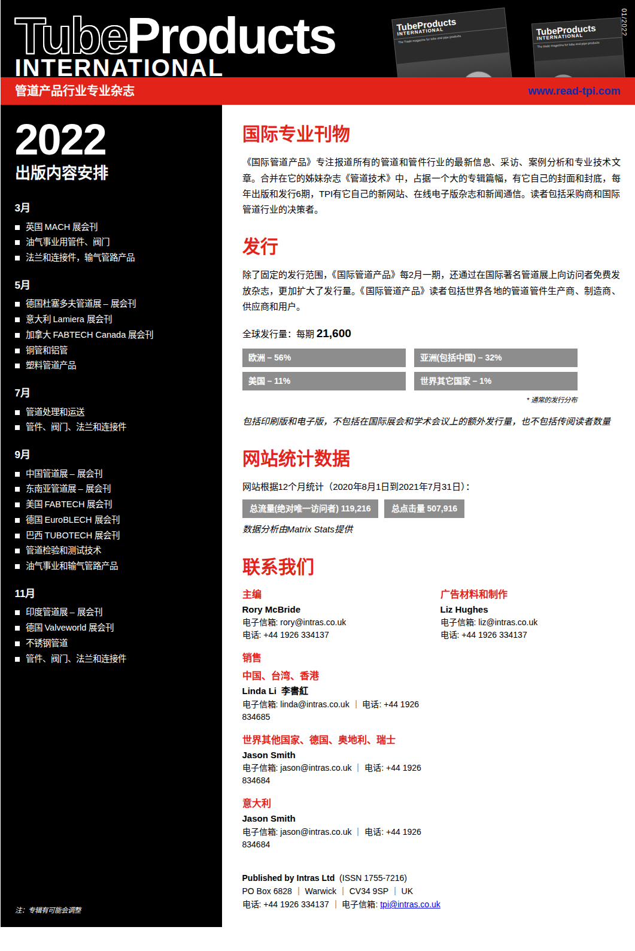01/2022
Tube Products INTERNATIONAL
The Trade magazine for tube and pipe products
Vesta Industry
Installations for industrial manufacturing and engineering
Tube Products INTERNATIONAL
The trade magazine for tube and pipe products
Tube Products
INTERNATIONAL
管道产品行业专业杂志 www.read-tpi.com
2022
出版内容安排
3月
英国 MACH 展会刊
油气事业用管件、阀门
法兰和连接件，输气管路产品
5月
德国杜塞多夫管道展 – 展会刊
意大利 Lamiera 展会刊
加拿大 FABTECH Canada 展会刊
铜管和铝管
塑料管道产品
7月
管道处理和运送
管件、阀门、法兰和连接件
9月
中国管道展 – 展会刊
东南亚管道展 – 展会刊
美国 FABTECH 展会刊
德国 EuroBLECH 展会刊
巴西 TUBOTECH 展会刊
管道检验和测试技术
油气事业和输气管路产品
11月
印度管道展 – 展会刊
德国 Valveworld 展会刊
不锈钢管道
管件、阀门、法兰和连接件
注：专辑有可能会调整
国际专业刊物
《国际管道产品》专注报道所有的管道和管件行业的最新信息、采访、案例分析和专业技术文章。合并在它的姊妹杂志《管道技术》中，占据一个大的专辑篇幅，有它自己的封面和封底，每年出版和发行6期，TPI有它自己的新网站、在线电子版杂志和新闻通信。读者包括采购商和国际管道行业的决策者。
发行
除了固定的发行范围，《国际管道产品》每2月一期，还通过在国际著名管道展上向访问者免费发放杂志，更加扩大了发行量。《国际管道产品》读者包括世界各地的管道管件生产商、制造商、供应商和用户。
全球发行量：每期 21,600
欧洲 – 56%
亚洲(包括中国) – 32%
美国 – 11%
世界其它国家 – 1%
* 通常的发行分布
包括印刷版和电子版，不包括在国际展会和学术会议上的额外发行量，也不包括传阅读者数量
网站统计数据
网站根据12个月统计（2020年8月1日到2021年7月31日）：
总流量(绝对唯一访问者) 119,216
总点击量 507,916
数据分析由Matrix Stats提供
联系我们
主编
Rory McBride
电子信箱: rory@intras.co.uk
电话: +44 1926 334137
销售
中国、台湾、香港
Linda Li 李書紅
电子信箱: linda@intras.co.uk ｜ 电话: +44 1926 834685
世界其他国家、德国、奥地利、瑞士
Jason Smith
电子信箱: jason@intras.co.uk ｜ 电话: +44 1926 834684
意大利
Jason Smith
电子信箱: jason@intras.co.uk ｜ 电话: +44 1926 834684
广告材料和制作
Liz Hughes
电子信箱: liz@intras.co.uk
电话: +44 1926 334137
Published by Intras Ltd (ISSN 1755-7216)
PO Box 6828 ｜ Warwick ｜ CV34 9SP ｜ UK
电话: +44 1926 334137 ｜ 电子信箱: tpi@intras.co.uk